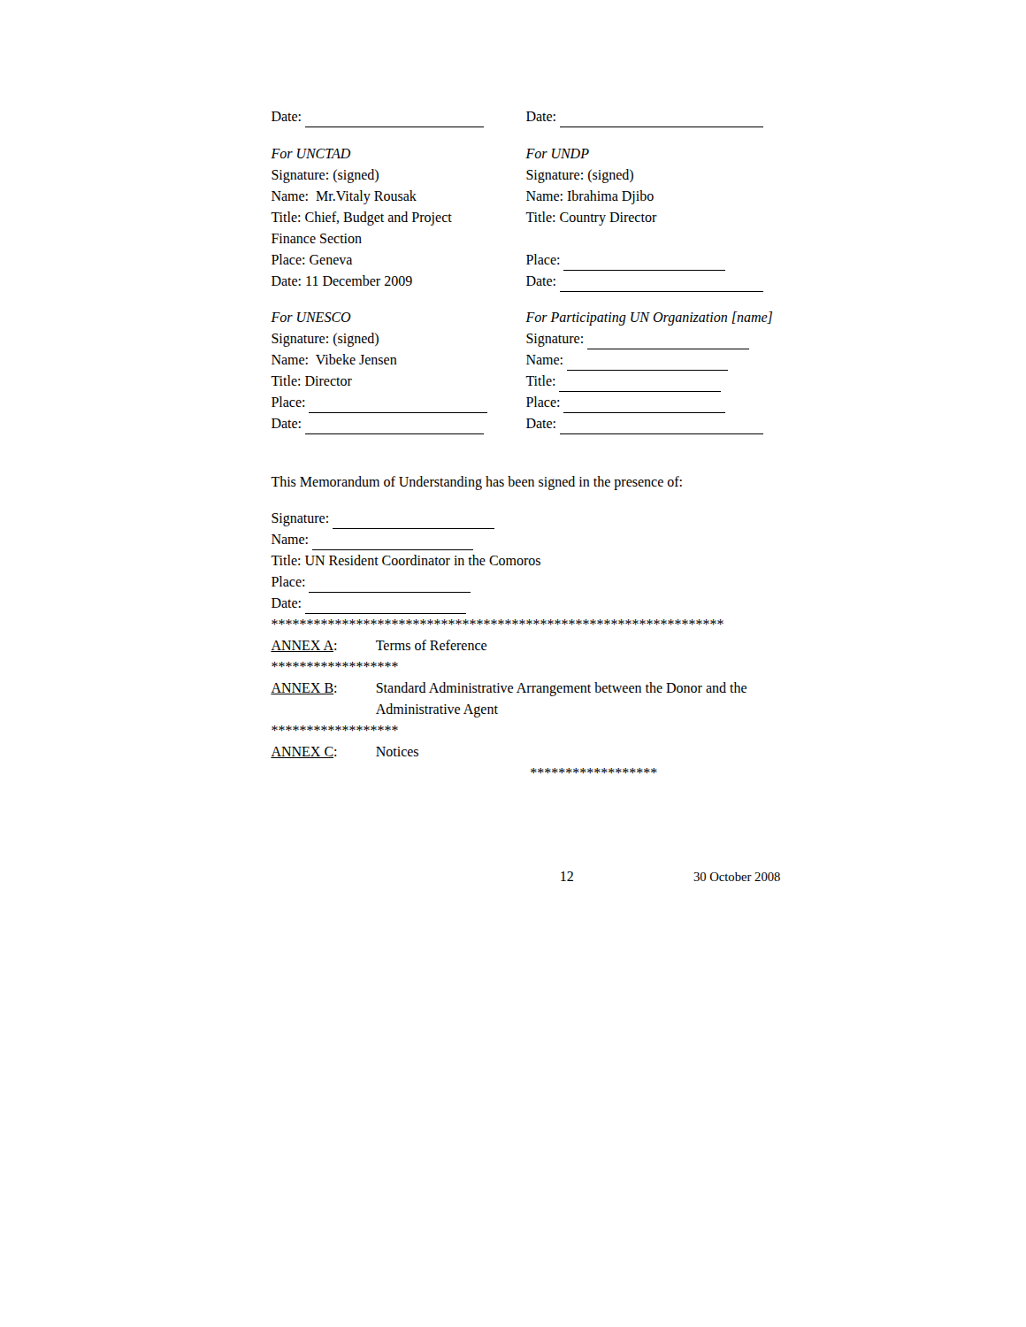| Date: | Date: |
| For UNCTAD Signature: (signed) Name: Mr.Vitaly Rousak Title: Chief, Budget and Project Finance Section Place: Geneva Date: 11 December 2009 | For UNDP Signature: (signed) Name: Ibrahima Djibo Title: Country Director Place: Date: |
| For UNESCO Signature: (signed) Name: Vibeke Jensen Title: Director Place: Date: | For Participating UN Organization [name] Signature: Name: Title: Place: Date: |
This Memorandum of Understanding has been signed in the presence of:
Signature:
Name:
Title: UN Resident Coordinator in the Comoros
Place:
Date:
****************************************************************
ANNEX A: Terms of Reference
******************
ANNEX B: Standard Administrative Arrangement between the Donor and the Administrative Agent
******************
ANNEX C: Notices
******************
12 30 October 2008